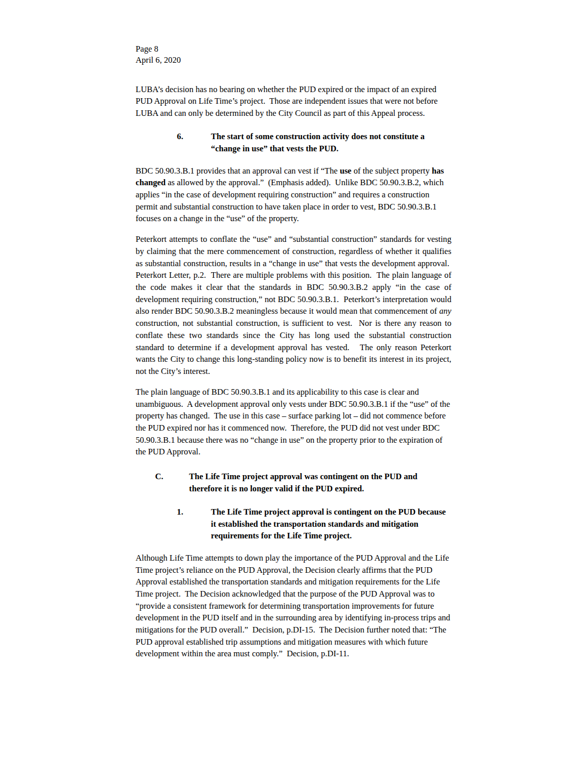Page 8
April 6, 2020
LUBA’s decision has no bearing on whether the PUD expired or the impact of an expired PUD Approval on Life Time’s project. Those are independent issues that were not before LUBA and can only be determined by the City Council as part of this Appeal process.
6. The start of some construction activity does not constitute a “change in use” that vests the PUD.
BDC 50.90.3.B.1 provides that an approval can vest if “The use of the subject property has changed as allowed by the approval.” (Emphasis added). Unlike BDC 50.90.3.B.2, which applies “in the case of development requiring construction” and requires a construction permit and substantial construction to have taken place in order to vest, BDC 50.90.3.B.1 focuses on a change in the “use” of the property.
Peterkort attempts to conflate the “use” and “substantial construction” standards for vesting by claiming that the mere commencement of construction, regardless of whether it qualifies as substantial construction, results in a “change in use” that vests the development approval. Peterkort Letter, p.2. There are multiple problems with this position. The plain language of the code makes it clear that the standards in BDC 50.90.3.B.2 apply “in the case of development requiring construction,” not BDC 50.90.3.B.1. Peterkort’s interpretation would also render BDC 50.90.3.B.2 meaningless because it would mean that commencement of any construction, not substantial construction, is sufficient to vest. Nor is there any reason to conflate these two standards since the City has long used the substantial construction standard to determine if a development approval has vested. The only reason Peterkort wants the City to change this long-standing policy now is to benefit its interest in its project, not the City’s interest.
The plain language of BDC 50.90.3.B.1 and its applicability to this case is clear and unambiguous. A development approval only vests under BDC 50.90.3.B.1 if the “use” of the property has changed. The use in this case – surface parking lot – did not commence before the PUD expired nor has it commenced now. Therefore, the PUD did not vest under BDC 50.90.3.B.1 because there was no “change in use” on the property prior to the expiration of the PUD Approval.
C. The Life Time project approval was contingent on the PUD and therefore it is no longer valid if the PUD expired.
1. The Life Time project approval is contingent on the PUD because it established the transportation standards and mitigation requirements for the Life Time project.
Although Life Time attempts to down play the importance of the PUD Approval and the Life Time project’s reliance on the PUD Approval, the Decision clearly affirms that the PUD Approval established the transportation standards and mitigation requirements for the Life Time project. The Decision acknowledged that the purpose of the PUD Approval was to “provide a consistent framework for determining transportation improvements for future development in the PUD itself and in the surrounding area by identifying in-process trips and mitigations for the PUD overall.” Decision, p.DI-15. The Decision further noted that: “The PUD approval established trip assumptions and mitigation measures with which future development within the area must comply.” Decision, p.DI-11.